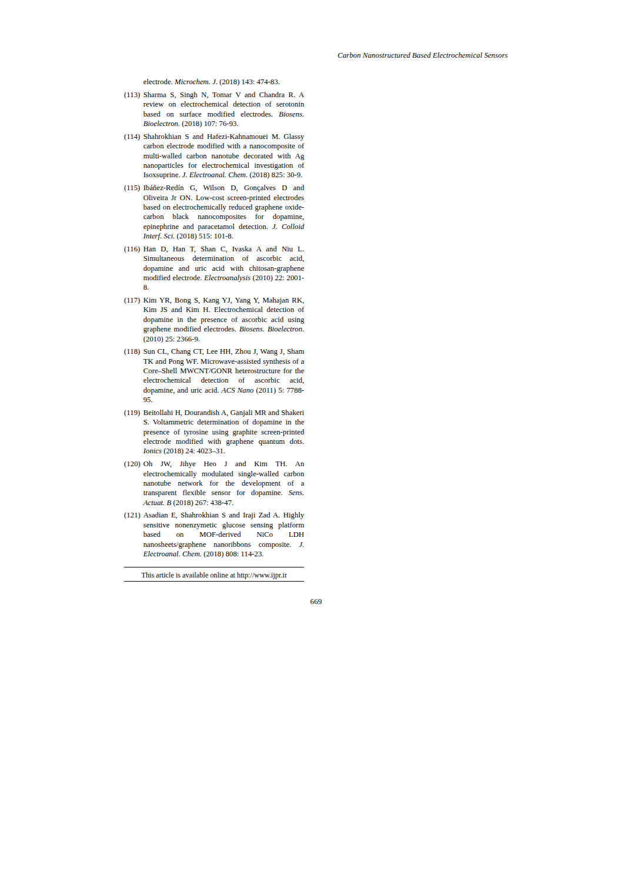Carbon Nanostructured Based Electrochemical Sensors
electrode. Microchem. J. (2018) 143: 474-83.
(113) Sharma S, Singh N, Tomar V and Chandra R. A review on electrochemical detection of serotonin based on surface modified electrodes. Biosens. Bioelectron. (2018) 107: 76-93.
(114) Shahrokhian S and Hafezi-Kahnamouei M. Glassy carbon electrode modified with a nanocomposite of multi-walled carbon nanotube decorated with Ag nanoparticles for electrochemical investigation of Isoxsuprine. J. Electroanal. Chem. (2018) 825: 30-9.
(115) Ibáñez-Redín G, Wilson D, Gonçalves D and Oliveira Jr ON. Low-cost screen-printed electrodes based on electrochemically reduced graphene oxide-carbon black nanocomposites for dopamine, epinephrine and paracetamol detection. J. Colloid Interf. Sci. (2018) 515: 101-8.
(116) Han D, Han T, Shan C, Ivaska A and Niu L. Simultaneous determination of ascorbic acid, dopamine and uric acid with chitosan-graphene modified electrode. Electroanalysis (2010) 22: 2001-8.
(117) Kim YR, Bong S, Kang YJ, Yang Y, Mahajan RK, Kim JS and Kim H. Electrochemical detection of dopamine in the presence of ascorbic acid using graphene modified electrodes. Biosens. Bioelectron. (2010) 25: 2366-9.
(118) Sun CL, Chang CT, Lee HH, Zhou J, Wang J, Sham TK and Pong WF. Microwave-assisted synthesis of a Core–Shell MWCNT/GONR heterostructure for the electrochemical detection of ascorbic acid, dopamine, and uric acid. ACS Nano (2011) 5: 7788-95.
(119) Beitollahi H, Dourandish A, Ganjali MR and Shakeri S. Voltammetric determination of dopamine in the presence of tyrosine using graphite screen-printed electrode modified with graphene quantum dots. Ionics (2018) 24: 4023–31.
(120) Oh JW, Jihye Heo J and Kim TH. An electrochemically modulated single-walled carbon nanotube network for the development of a transparent flexible sensor for dopamine. Sens. Actuat. B (2018) 267: 438-47.
(121) Asadian E, Shahrokhian S and Iraji Zad A. Highly sensitive nonenzymetic glucose sensing platform based on MOF-derived NiCo LDH nanosheets/graphene nanoribbons composite. J. Electroanal. Chem. (2018) 808: 114-23.
This article is available online at http://www.ijpr.ir
669